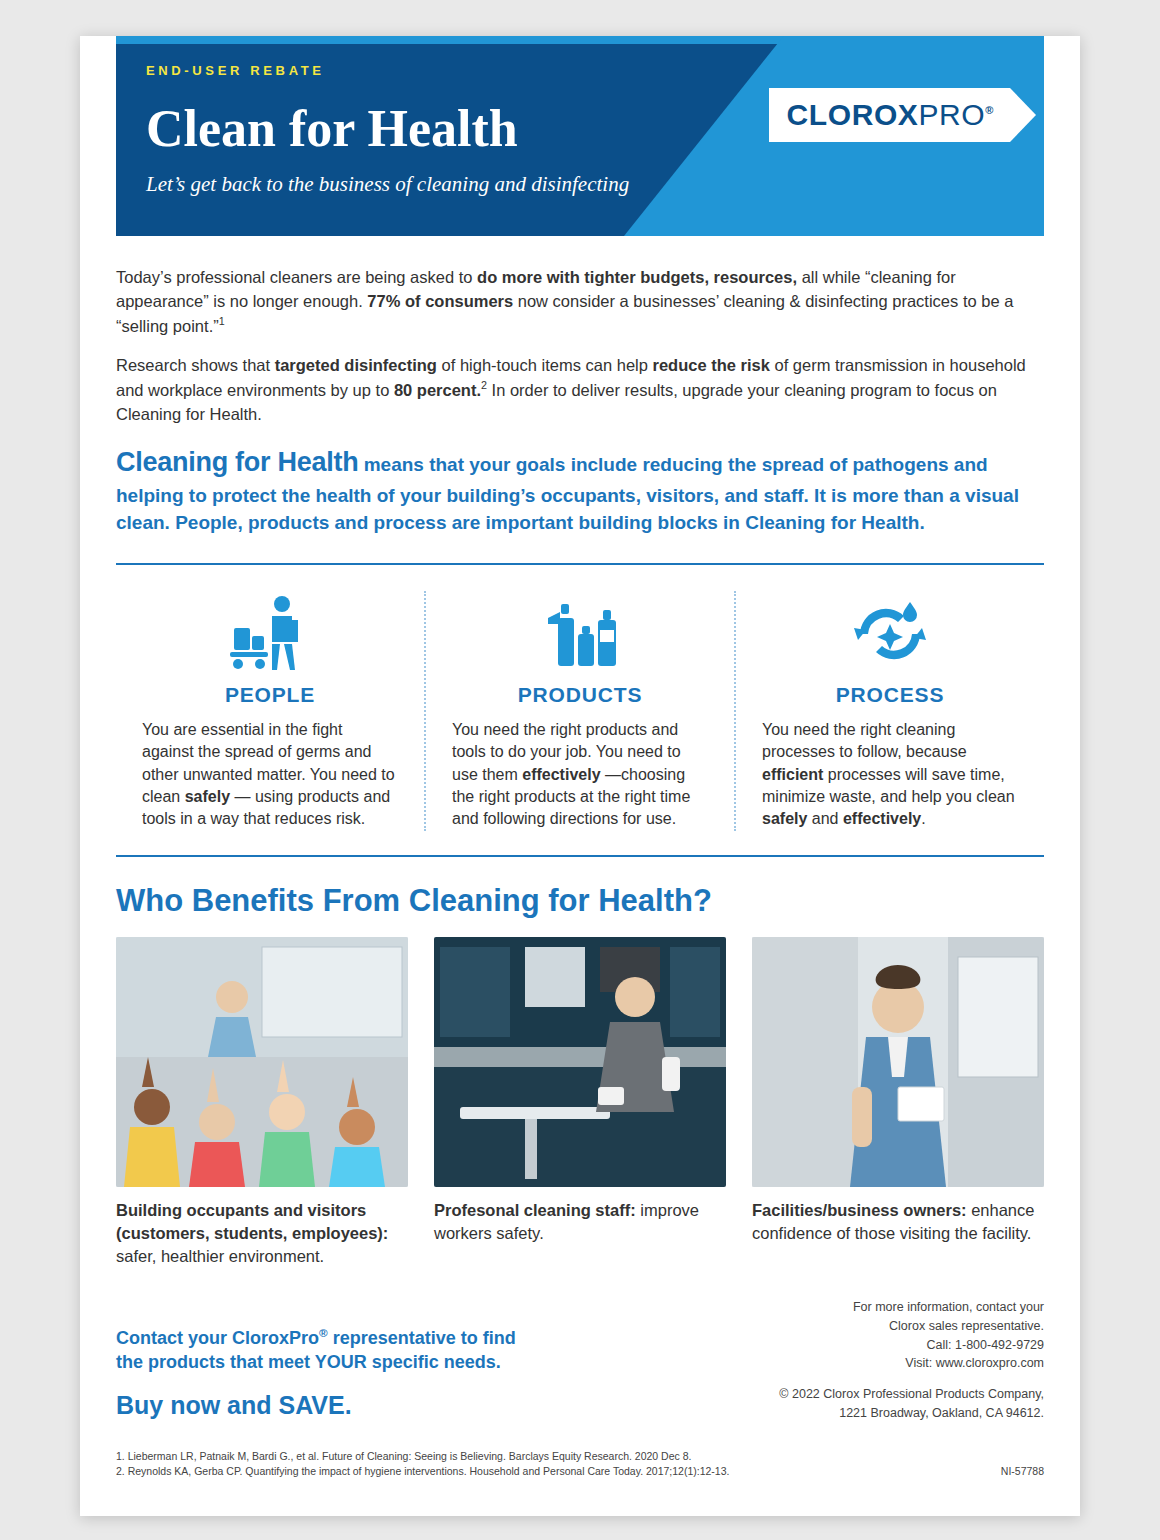CLOROXPRO®
End-User Rebate
Clean for Health
Let’s get back to the business of cleaning and disinfecting
Today’s professional cleaners are being asked to do more with tighter budgets, resources, all while “cleaning for appearance” is no longer enough. 77% of consumers now consider a businesses’ cleaning & disinfecting practices to be a “selling point.”1
Research shows that targeted disinfecting of high-touch items can help reduce the risk of germ transmission in household and workplace environments by up to 80 percent.2 In order to deliver results, upgrade your cleaning program to focus on Cleaning for Health.
Cleaning for Health means that your goals include reducing the spread of pathogens and helping to protect the health of your building’s occupants, visitors, and staff. It is more than a visual clean. People, products and process are important building blocks in Cleaning for Health.
PEOPLE
You are essential in the fight against the spread of germs and other unwanted matter. You need to clean safely — using products and tools in a way that reduces risk.
PRODUCTS
You need the right products and tools to do your job. You need to use them effectively —choosing the right products at the right time and following directions for use.
PROCESS
You need the right cleaning processes to follow, because efficient processes will save time, minimize waste, and help you clean safely and effectively.
Who Benefits From Cleaning for Health?
Building occupants and visitors (customers, students, employees): safer, healthier environment.
Profesonal cleaning staff: improve workers safety.
Facilities/business owners: enhance confidence of those visiting the facility.
Contact your CloroxPro® representative to find
the products that meet YOUR specific needs. Buy now and SAVE.
For more information, contact your
Clorox sales representative.
Call: 1-800-492-9729
Visit: www.cloroxpro.com
© 2022 Clorox Professional Products Company,
1221 Broadway, Oakland, CA 94612.
1. Lieberman LR, Patnaik M, Bardi G., et al. Future of Cleaning: Seeing is Believing. Barclays Equity Research. 2020 Dec 8.
2. Reynolds KA, Gerba CP. Quantifying the impact of hygiene interventions. Household and Personal Care Today. 2017;12(1):12-13.
NI-57788